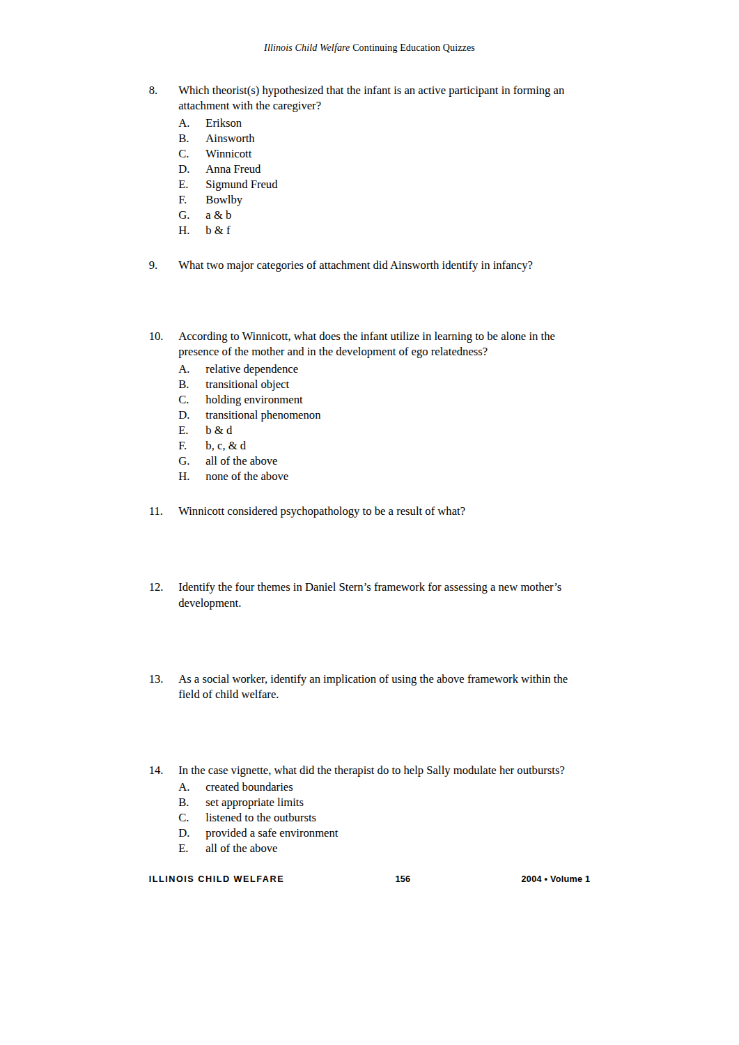Illinois Child Welfare Continuing Education Quizzes
8. Which theorist(s) hypothesized that the infant is an active participant in forming an attachment with the caregiver?
A. Erikson
B. Ainsworth
C. Winnicott
D. Anna Freud
E. Sigmund Freud
F. Bowlby
G. a & b
H. b & f
9. What two major categories of attachment did Ainsworth identify in infancy?
10. According to Winnicott, what does the infant utilize in learning to be alone in the presence of the mother and in the development of ego relatedness?
A. relative dependence
B. transitional object
C. holding environment
D. transitional phenomenon
E. b & d
F. b, c, & d
G. all of the above
H. none of the above
11. Winnicott considered psychopathology to be a result of what?
12. Identify the four themes in Daniel Stern’s framework for assessing a new mother’s development.
13. As a social worker, identify an implication of using the above framework within the field of child welfare.
14. In the case vignette, what did the therapist do to help Sally modulate her outbursts?
A. created boundaries
B. set appropriate limits
C. listened to the outbursts
D. provided a safe environment
E. all of the above
ILLINOIS CHILD WELFARE 156 2004 • Volume 1